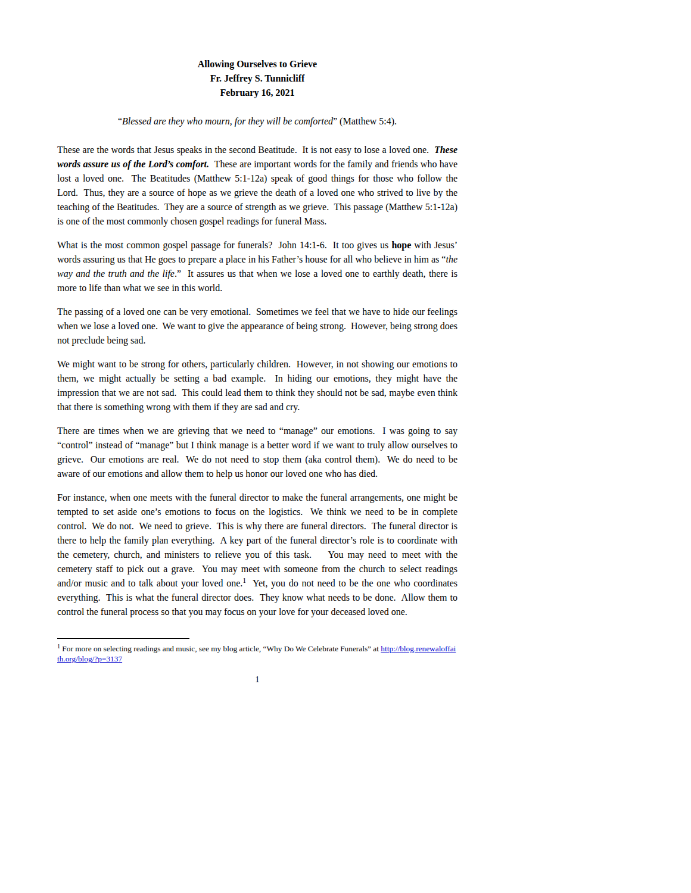Allowing Ourselves to Grieve Fr. Jeffrey S. Tunnicliff February 16, 2021
“Blessed are they who mourn, for they will be comforted” (Matthew 5:4).
These are the words that Jesus speaks in the second Beatitude. It is not easy to lose a loved one. These words assure us of the Lord’s comfort. These are important words for the family and friends who have lost a loved one. The Beatitudes (Matthew 5:1-12a) speak of good things for those who follow the Lord. Thus, they are a source of hope as we grieve the death of a loved one who strived to live by the teaching of the Beatitudes. They are a source of strength as we grieve. This passage (Matthew 5:1-12a) is one of the most commonly chosen gospel readings for funeral Mass.
What is the most common gospel passage for funerals? John 14:1-6. It too gives us hope with Jesus’ words assuring us that He goes to prepare a place in his Father’s house for all who believe in him as “the way and the truth and the life.” It assures us that when we lose a loved one to earthly death, there is more to life than what we see in this world.
The passing of a loved one can be very emotional. Sometimes we feel that we have to hide our feelings when we lose a loved one. We want to give the appearance of being strong. However, being strong does not preclude being sad.
We might want to be strong for others, particularly children. However, in not showing our emotions to them, we might actually be setting a bad example. In hiding our emotions, they might have the impression that we are not sad. This could lead them to think they should not be sad, maybe even think that there is something wrong with them if they are sad and cry.
There are times when we are grieving that we need to “manage” our emotions. I was going to say “control” instead of “manage” but I think manage is a better word if we want to truly allow ourselves to grieve. Our emotions are real. We do not need to stop them (aka control them). We do need to be aware of our emotions and allow them to help us honor our loved one who has died.
For instance, when one meets with the funeral director to make the funeral arrangements, one might be tempted to set aside one’s emotions to focus on the logistics. We think we need to be in complete control. We do not. We need to grieve. This is why there are funeral directors. The funeral director is there to help the family plan everything. A key part of the funeral director’s role is to coordinate with the cemetery, church, and ministers to relieve you of this task. You may need to meet with the cemetery staff to pick out a grave. You may meet with someone from the church to select readings and/or music and to talk about your loved one.1 Yet, you do not need to be the one who coordinates everything. This is what the funeral director does. They know what needs to be done. Allow them to control the funeral process so that you may focus on your love for your deceased loved one.
1 For more on selecting readings and music, see my blog article, “Why Do We Celebrate Funerals” at http://blog.renewaloffaith.org/blog/?p=3137
1